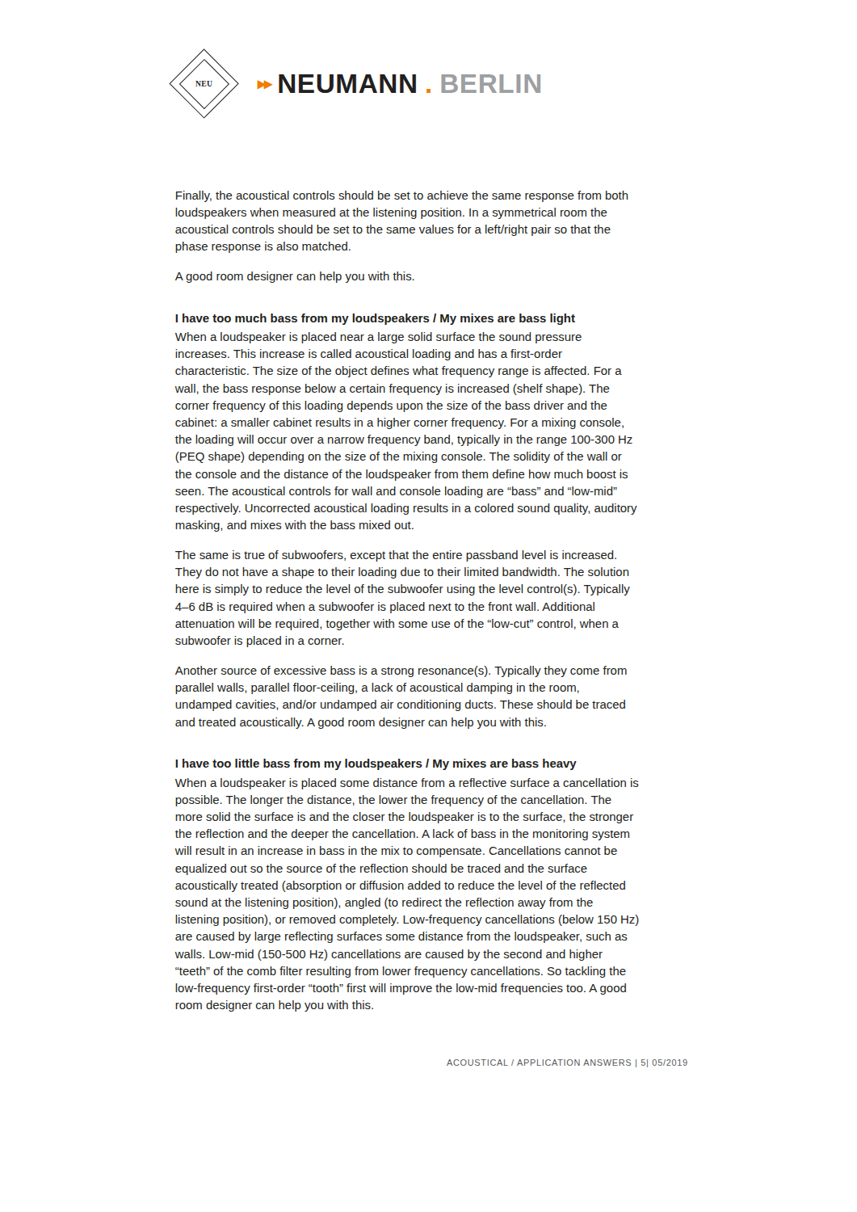NEU
▸▸NEUMANN. BERLIN
Finally, the acoustical controls should be set to achieve the same response from both loudspeakers when measured at the listening position. In a symmetrical room the acoustical controls should be set to the same values for a left/right pair so that the phase response is also matched.
A good room designer can help you with this.
I have too much bass from my loudspeakers / My mixes are bass light
When a loudspeaker is placed near a large solid surface the sound pressure increases. This increase is called acoustical loading and has a first-order characteristic. The size of the object defines what frequency range is affected. For a wall, the bass response below a certain frequency is increased (shelf shape). The corner frequency of this loading depends upon the size of the bass driver and the cabinet: a smaller cabinet results in a higher corner frequency. For a mixing console, the loading will occur over a narrow frequency band, typically in the range 100-300 Hz (PEQ shape) depending on the size of the mixing console. The solidity of the wall or the console and the distance of the loudspeaker from them define how much boost is seen. The acoustical controls for wall and console loading are “bass” and “low-mid” respectively. Uncorrected acoustical loading results in a colored sound quality, auditory masking, and mixes with the bass mixed out.
The same is true of subwoofers, except that the entire passband level is increased. They do not have a shape to their loading due to their limited bandwidth. The solution here is simply to reduce the level of the subwoofer using the level control(s). Typically 4–6 dB is required when a subwoofer is placed next to the front wall. Additional attenuation will be required, together with some use of the “low-cut” control, when a subwoofer is placed in a corner.
Another source of excessive bass is a strong resonance(s). Typically they come from parallel walls, parallel floor-ceiling, a lack of acoustical damping in the room, undamped cavities, and/or undamped air conditioning ducts. These should be traced and treated acoustically. A good room designer can help you with this.
I have too little bass from my loudspeakers / My mixes are bass heavy
When a loudspeaker is placed some distance from a reflective surface a cancellation is possible. The longer the distance, the lower the frequency of the cancellation. The more solid the surface is and the closer the loudspeaker is to the surface, the stronger the reflection and the deeper the cancellation. A lack of bass in the monitoring system will result in an increase in bass in the mix to compensate. Cancellations cannot be equalized out so the source of the reflection should be traced and the surface acoustically treated (absorption or diffusion added to reduce the level of the reflected sound at the listening position), angled (to redirect the reflection away from the listening position), or removed completely. Low-frequency cancellations (below 150 Hz) are caused by large reflecting surfaces some distance from the loudspeaker, such as walls. Low-mid (150-500 Hz) cancellations are caused by the second and higher “teeth” of the comb filter resulting from lower frequency cancellations. So tackling the low-frequency first-order “tooth” first will improve the low-mid frequencies too. A good room designer can help you with this.
ACOUSTICAL / APPLICATION ANSWERS | 5| 05/2019